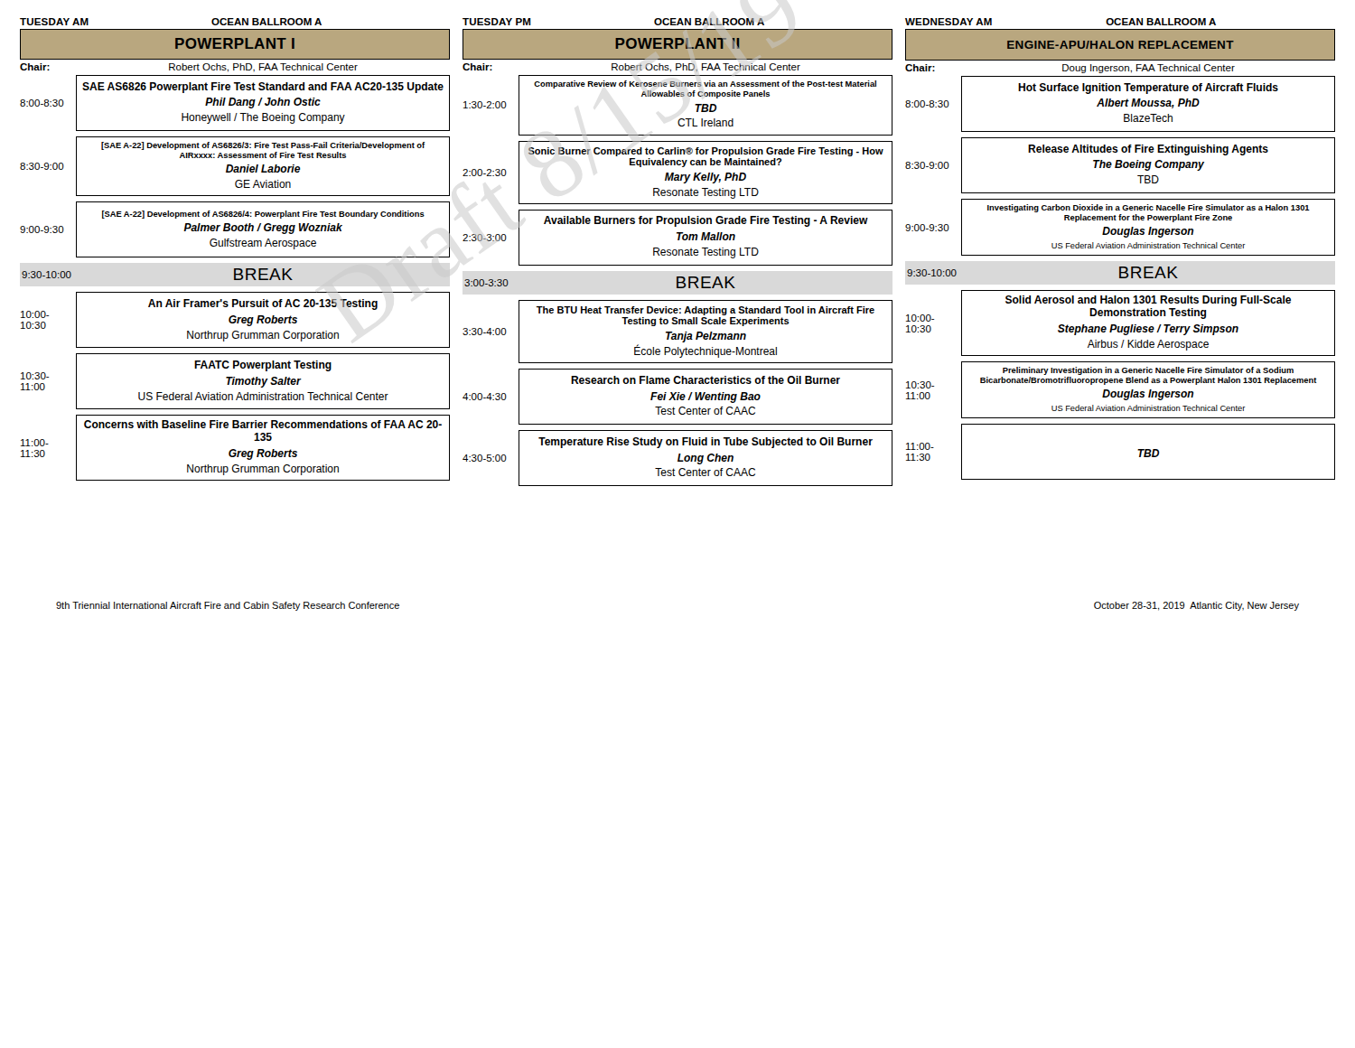Draft 8/15/19
TUESDAY AM OCEAN BALLROOM A
POWERPLANT I
Chair: Robert Ochs, PhD, FAA Technical Center
8:00-8:30
SAE AS6826 Powerplant Fire Test Standard and FAA AC20-135 Update
Phil Dang / John Ostic
Honeywell / The Boeing Company
8:30-9:00
[SAE A-22] Development of AS6826/3: Fire Test Pass-Fail Criteria/Development of AIRxxxx: Assessment of Fire Test Results
Daniel Laborie
GE Aviation
9:00-9:30
[SAE A-22] Development of AS6826/4: Powerplant Fire Test Boundary Conditions
Palmer Booth / Gregg Wozniak
Gulfstream Aerospace
9:30-10:00
BREAK
10:00-10:30
An Air Framer's Pursuit of AC 20-135 Testing
Greg Roberts
Northrup Grumman Corporation
10:30-11:00
FAATC Powerplant Testing
Timothy Salter
US Federal Aviation Administration Technical Center
11:00-11:30
Concerns with Baseline Fire Barrier Recommendations of FAA AC 20-135
Greg Roberts
Northrup Grumman Corporation
TUESDAY PM OCEAN BALLROOM A
POWERPLANT II
Chair: Robert Ochs, PhD, FAA Technical Center
1:30-2:00
Comparative Review of Kerosene Burners via an Assessment of the Post-test Material Allowables of Composite Panels
TBD
CTL Ireland
2:00-2:30
Sonic Burner Compared to Carlin® for Propulsion Grade Fire Testing - How Equivalency can be Maintained?
Mary Kelly, PhD
Resonate Testing LTD
2:30-3:00
Available Burners for Propulsion Grade Fire Testing - A Review
Tom Mallon
Resonate Testing LTD
3:00-3:30
BREAK
3:30-4:00
The BTU Heat Transfer Device: Adapting a Standard Tool in Aircraft Fire Testing to Small Scale Experiments
Tanja Pelzmann
École Polytechnique-Montreal
4:00-4:30
Research on Flame Characteristics of the Oil Burner
Fei Xie / Wenting Bao
Test Center of CAAC
4:30-5:00
Temperature Rise Study on Fluid in Tube Subjected to Oil Burner
Long Chen
Test Center of CAAC
WEDNESDAY AM OCEAN BALLROOM A
ENGINE-APU/HALON REPLACEMENT
Chair: Doug Ingerson, FAA Technical Center
8:00-8:30
Hot Surface Ignition Temperature of Aircraft Fluids
Albert Moussa, PhD
BlazeTech
8:30-9:00
Release Altitudes of Fire Extinguishing Agents
The Boeing Company
TBD
9:00-9:30
Investigating Carbon Dioxide in a Generic Nacelle Fire Simulator as a Halon 1301 Replacement for the Powerplant Fire Zone
Douglas Ingerson
US Federal Aviation Administration Technical Center
9:30-10:00
BREAK
10:00-10:30
Solid Aerosol and Halon 1301 Results During Full-Scale Demonstration Testing
Stephane Pugliese / Terry Simpson
Airbus / Kidde Aerospace
10:30-11:00
Preliminary Investigation in a Generic Nacelle Fire Simulator of a Sodium Bicarbonate/Bromotrifluoropropene Blend as a Powerplant Halon 1301 Replacement
Douglas Ingerson
US Federal Aviation Administration Technical Center
11:00-11:30
TBD
9th Triennial International Aircraft Fire and Cabin Safety Research Conference October 28-31, 2019 Atlantic City, New Jersey